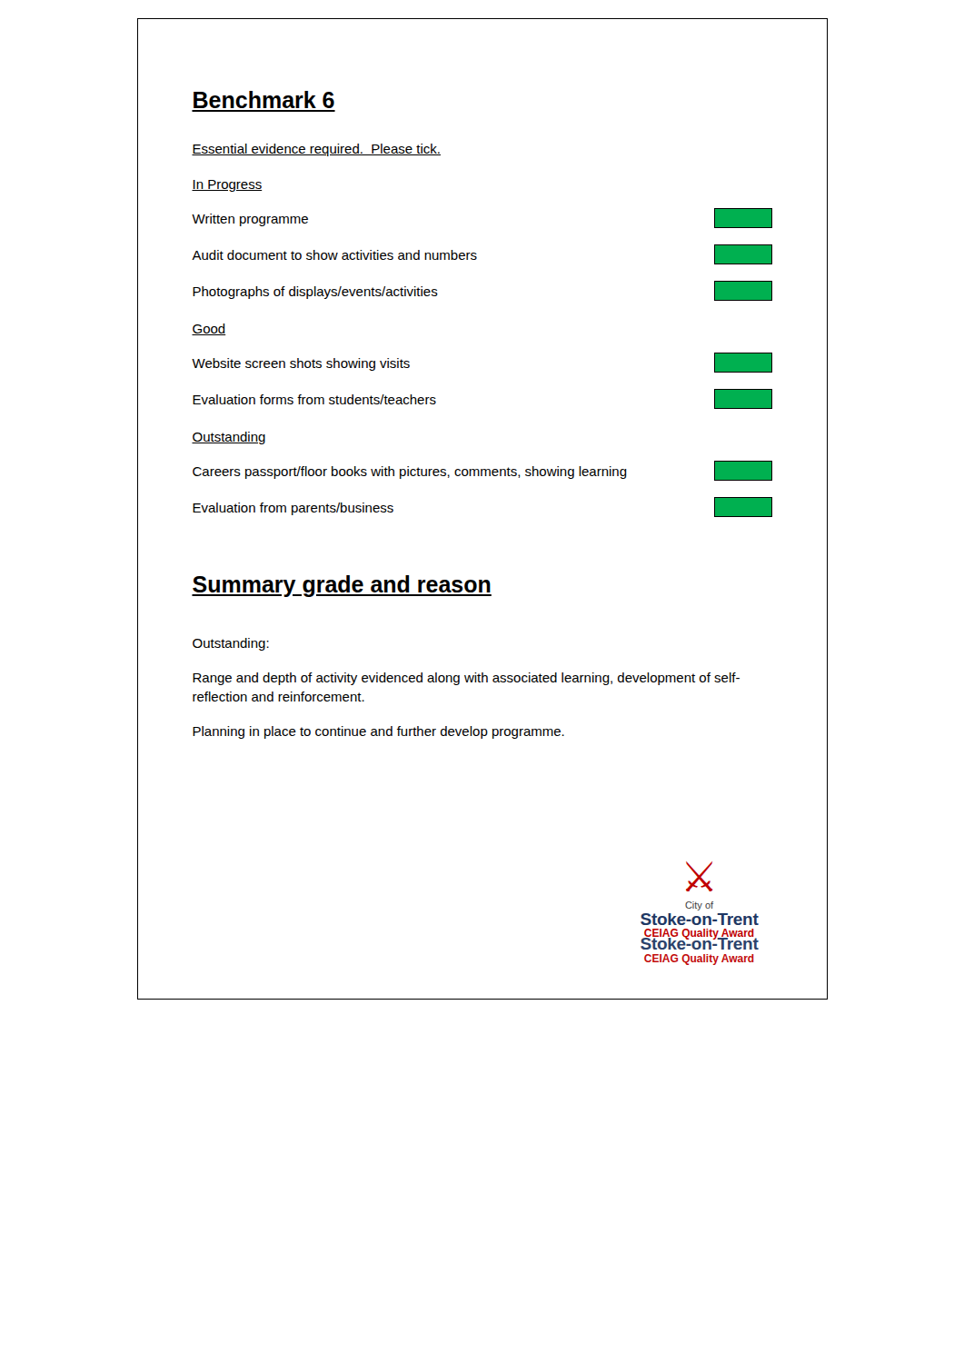Benchmark 6
Essential evidence required. Please tick.
In Progress
Written programme
Audit document to show activities and numbers
Photographs of displays/events/activities
Good
Website screen shots showing visits
Evaluation forms from students/teachers
Outstanding
Careers passport/floor books with pictures, comments, showing learning
Evaluation from parents/business
Summary grade and reason
Outstanding:
Range and depth of activity evidenced along with associated learning, development of self-reflection and reinforcement.
Planning in place to continue and further develop programme.
⚔
City of
Stoke-on-Trent
CEIAG Quality Award
Stoke-on-Trent
CEIAG Quality Award